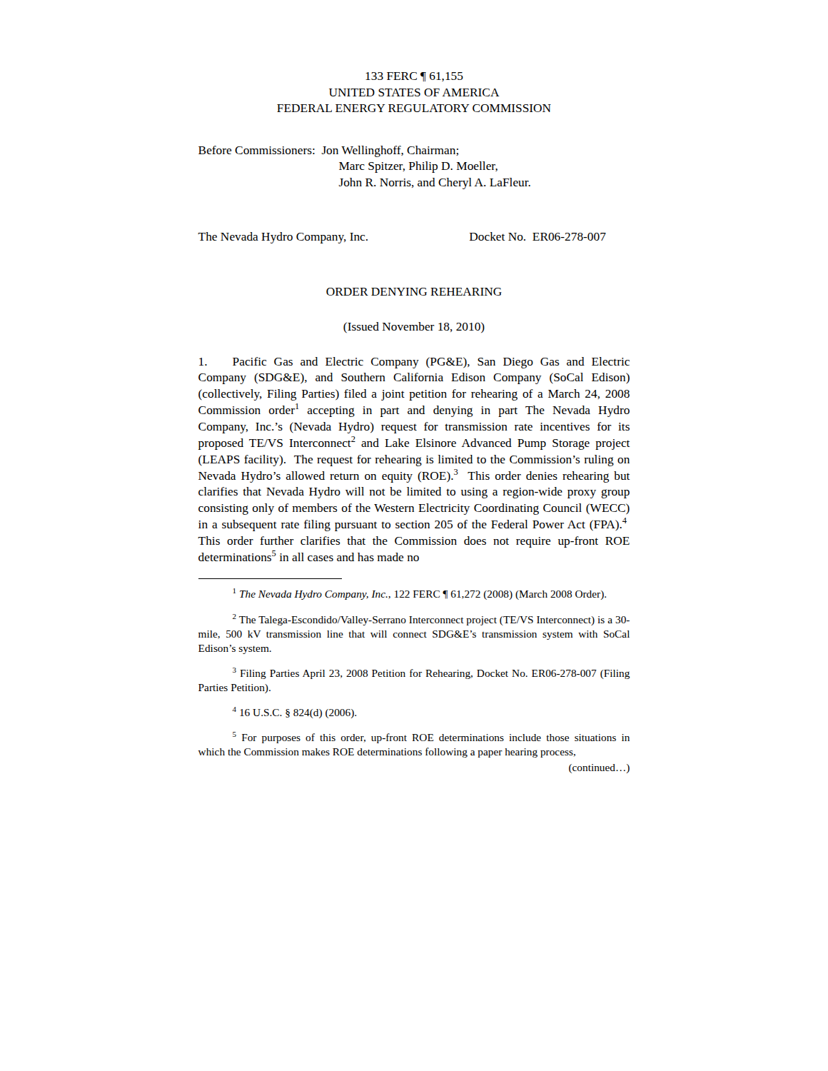133 FERC ¶ 61,155
UNITED STATES OF AMERICA
FEDERAL ENERGY REGULATORY COMMISSION
Before Commissioners: Jon Wellinghoff, Chairman;
Marc Spitzer, Philip D. Moeller,
John R. Norris, and Cheryl A. LaFleur.
The Nevada Hydro Company, Inc. Docket No. ER06-278-007
ORDER DENYING REHEARING
(Issued November 18, 2010)
1. Pacific Gas and Electric Company (PG&E), San Diego Gas and Electric Company (SDG&E), and Southern California Edison Company (SoCal Edison) (collectively, Filing Parties) filed a joint petition for rehearing of a March 24, 2008 Commission order1 accepting in part and denying in part The Nevada Hydro Company, Inc.’s (Nevada Hydro) request for transmission rate incentives for its proposed TE/VS Interconnect2 and Lake Elsinore Advanced Pump Storage project (LEAPS facility). The request for rehearing is limited to the Commission’s ruling on Nevada Hydro’s allowed return on equity (ROE).3 This order denies rehearing but clarifies that Nevada Hydro will not be limited to using a region-wide proxy group consisting only of members of the Western Electricity Coordinating Council (WECC) in a subsequent rate filing pursuant to section 205 of the Federal Power Act (FPA).4 This order further clarifies that the Commission does not require up-front ROE determinations5 in all cases and has made no
1 The Nevada Hydro Company, Inc., 122 FERC ¶ 61,272 (2008) (March 2008 Order).
2 The Talega-Escondido/Valley-Serrano Interconnect project (TE/VS Interconnect) is a 30-mile, 500 kV transmission line that will connect SDG&E’s transmission system with SoCal Edison’s system.
3 Filing Parties April 23, 2008 Petition for Rehearing, Docket No. ER06-278-007 (Filing Parties Petition).
4 16 U.S.C. § 824(d) (2006).
5 For purposes of this order, up-front ROE determinations include those situations in which the Commission makes ROE determinations following a paper hearing process,
(continued…)